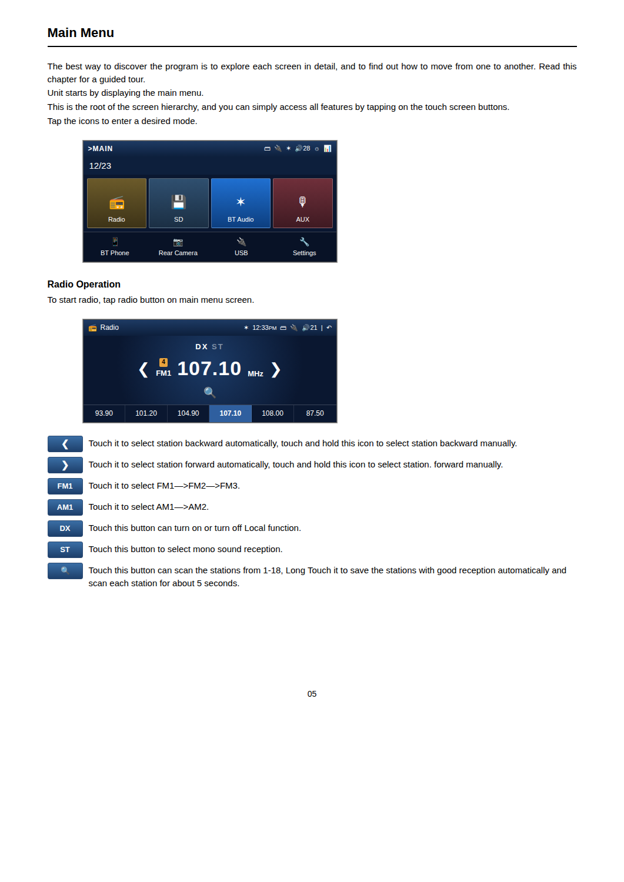Main Menu
The best way to discover the program is to explore each screen in detail, and to find out how to move from one to another. Read this chapter for a guided tour.
Unit starts by displaying the main menu.
This is the root of the screen hierarchy, and you can simply access all features by tapping on the touch screen buttons.
Tap the icons to enter a desired mode.
>MAIN 🗃 🔌 ✶ 🔊28 ☼ 📊
12/23
📻Radio
💾SD
✶BT Audio
🎙AUX
📱BT Phone
📷Rear Camera
🔌USB
🔧Settings
Radio Operation
To start radio, tap radio button on main menu screen.
📻 Radio ✶ 12:33PM 🗃 🔌 🔊21 | ↶
DX ST
❮ 4 FM1 107.10 MHz ❯
🔍
93.90
101.20
104.90
107.10
108.00
87.50
❮
Touch it to select station backward automatically, touch and hold this icon to select station backward manually.
❯
Touch it to select station forward automatically, touch and hold this icon to select station. forward manually.
FM1
Touch it to select FM1—>FM2—>FM3.
AM1
Touch it to select AM1—>AM2.
DX
Touch this button can turn on or turn off Local function.
ST
Touch this button to select mono sound reception.
🔍
Touch this button can scan the stations from 1-18, Long Touch it to save the stations with good reception automatically and scan each station for about 5 seconds.
05